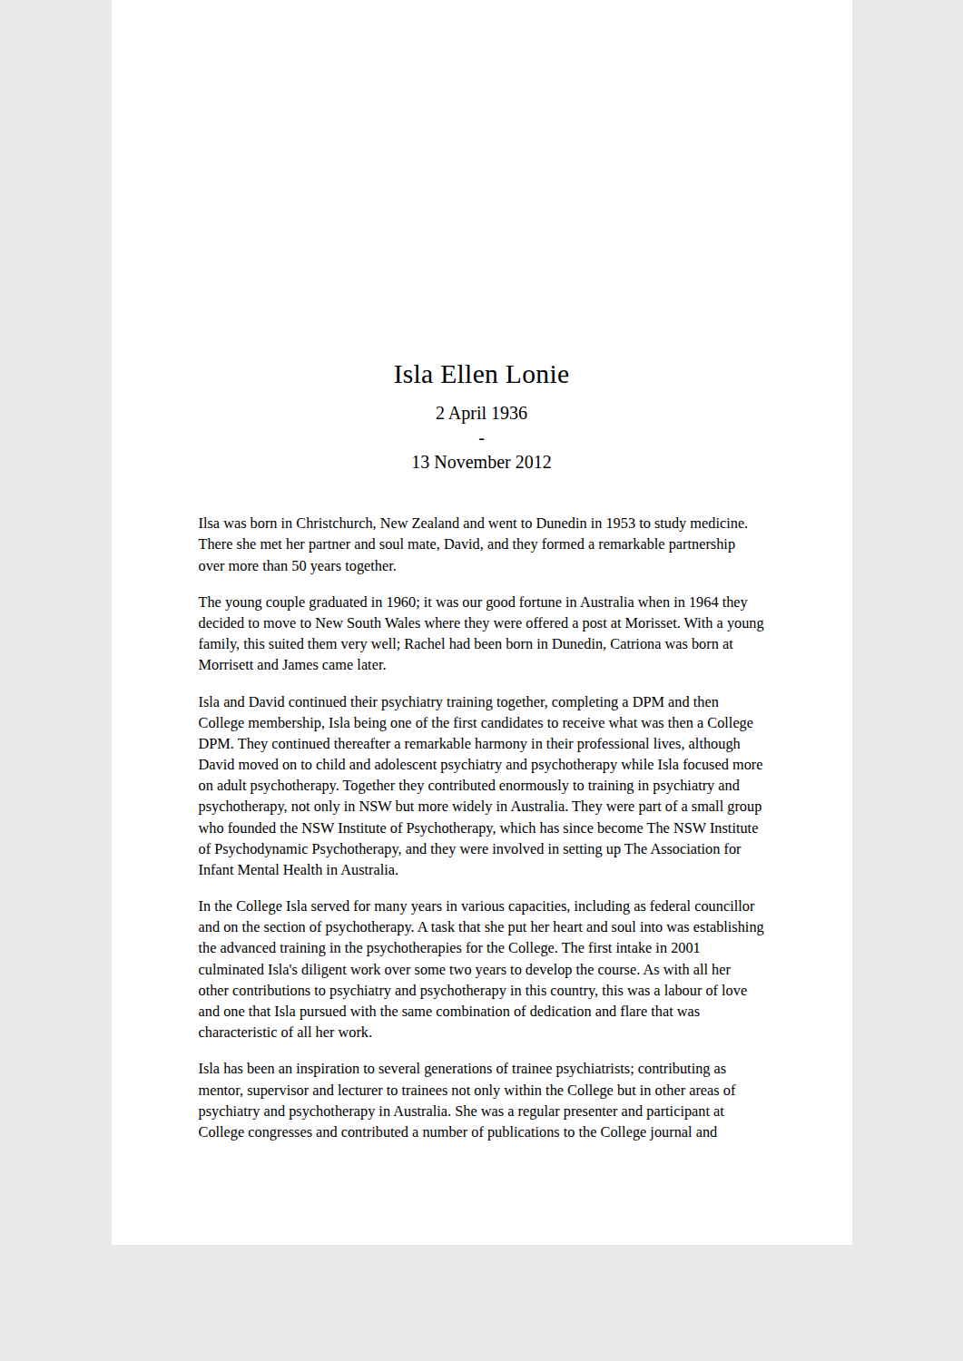Isla Ellen Lonie
2 April 1936 - 13 November 2012
Ilsa was born in Christchurch, New Zealand and went to Dunedin in 1953 to study medicine. There she met her partner and soul mate, David, and they formed a remarkable partnership over more than 50 years together.
The young couple graduated in 1960; it was our good fortune in Australia when in 1964 they decided to move to New South Wales where they were offered a post at Morisset. With a young family, this suited them very well; Rachel had been born in Dunedin, Catriona was born at Morrisett and James came later.
Isla and David continued their psychiatry training together, completing a DPM and then College membership, Isla being one of the first candidates to receive what was then a College DPM. They continued thereafter a remarkable harmony in their professional lives, although David moved on to child and adolescent psychiatry and psychotherapy while Isla focused more on adult psychotherapy. Together they contributed enormously to training in psychiatry and psychotherapy, not only in NSW but more widely in Australia. They were part of a small group who founded the NSW Institute of Psychotherapy, which has since become The NSW Institute of Psychodynamic Psychotherapy, and they were involved in setting up The Association for Infant Mental Health in Australia.
In the College Isla served for many years in various capacities, including as federal councillor and on the section of psychotherapy. A task that she put her heart and soul into was establishing the advanced training in the psychotherapies for the College. The first intake in 2001 culminated Isla's diligent work over some two years to develop the course. As with all her other contributions to psychiatry and psychotherapy in this country, this was a labour of love and one that Isla pursued with the same combination of dedication and flare that was characteristic of all her work.
Isla has been an inspiration to several generations of trainee psychiatrists; contributing as mentor, supervisor and lecturer to trainees not only within the College but in other areas of psychiatry and psychotherapy in Australia. She was a regular presenter and participant at College congresses and contributed a number of publications to the College journal and